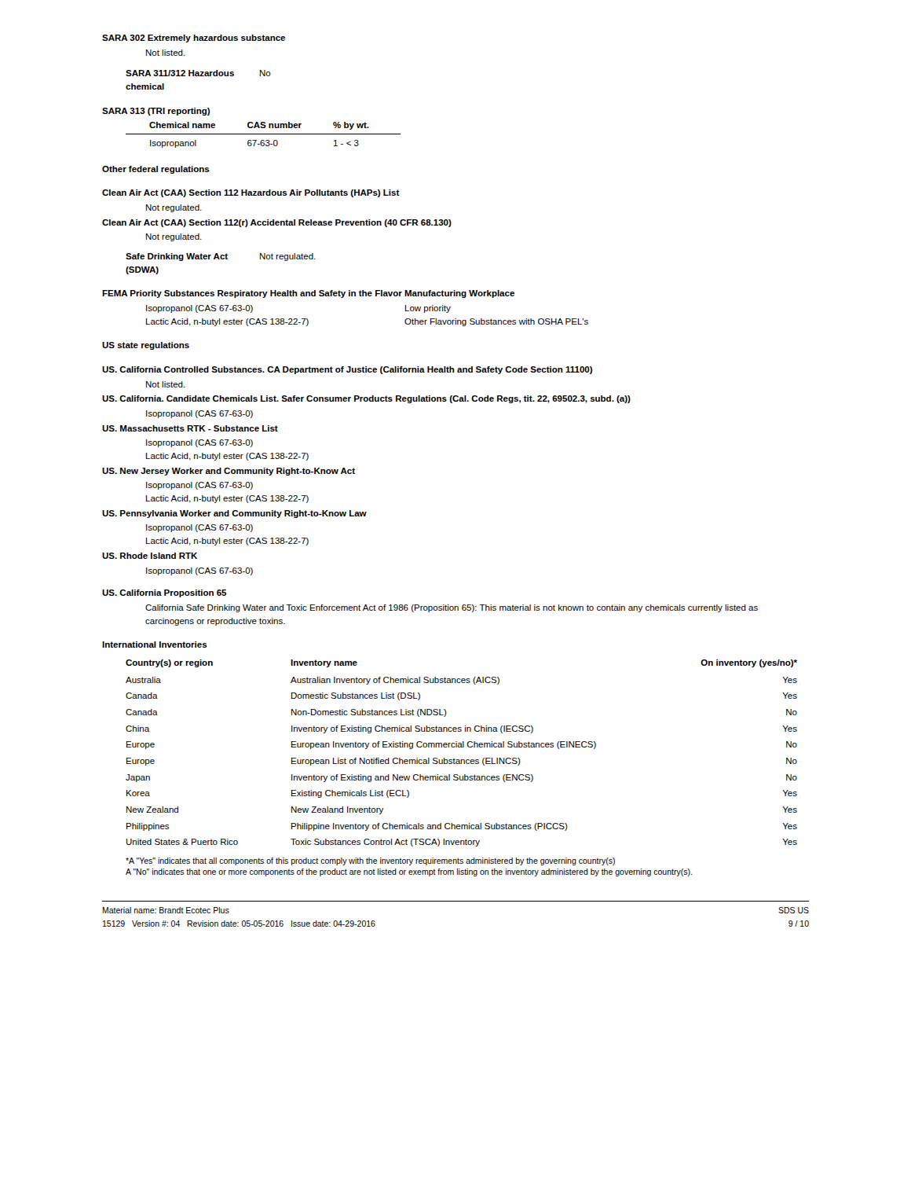SARA 302 Extremely hazardous substance
Not listed.
SARA 311/312 Hazardous chemical
No
SARA 313 (TRI reporting)
| Chemical name | CAS number | % by wt. |
| --- | --- | --- |
| Isopropanol | 67-63-0 | 1 - < 3 |
Other federal regulations
Clean Air Act (CAA) Section 112 Hazardous Air Pollutants (HAPs) List
Not regulated.
Clean Air Act (CAA) Section 112(r) Accidental Release Prevention (40 CFR 68.130)
Not regulated.
Safe Drinking Water Act (SDWA)
Not regulated.
FEMA Priority Substances Respiratory Health and Safety in the Flavor Manufacturing Workplace
Isopropanol (CAS 67-63-0)
Low priority
Lactic Acid, n-butyl ester (CAS 138-22-7)
Other Flavoring Substances with OSHA PEL's
US state regulations
US. California Controlled Substances. CA Department of Justice (California Health and Safety Code Section 11100)
Not listed.
US. California. Candidate Chemicals List. Safer Consumer Products Regulations (Cal. Code Regs, tit. 22, 69502.3, subd. (a))
Isopropanol (CAS 67-63-0)
US. Massachusetts RTK - Substance List
Isopropanol (CAS 67-63-0)
Lactic Acid, n-butyl ester (CAS 138-22-7)
US. New Jersey Worker and Community Right-to-Know Act
Isopropanol (CAS 67-63-0)
Lactic Acid, n-butyl ester (CAS 138-22-7)
US. Pennsylvania Worker and Community Right-to-Know Law
Isopropanol (CAS 67-63-0)
Lactic Acid, n-butyl ester (CAS 138-22-7)
US. Rhode Island RTK
Isopropanol (CAS 67-63-0)
US. California Proposition 65
California Safe Drinking Water and Toxic Enforcement Act of 1986 (Proposition 65): This material is not known to contain any chemicals currently listed as carcinogens or reproductive toxins.
International Inventories
| Country(s) or region | Inventory name | On inventory (yes/no)* |
| --- | --- | --- |
| Australia | Australian Inventory of Chemical Substances (AICS) | Yes |
| Canada | Domestic Substances List (DSL) | Yes |
| Canada | Non-Domestic Substances List (NDSL) | No |
| China | Inventory of Existing Chemical Substances in China (IECSC) | Yes |
| Europe | European Inventory of Existing Commercial Chemical Substances (EINECS) | No |
| Europe | European List of Notified Chemical Substances (ELINCS) | No |
| Japan | Inventory of Existing and New Chemical Substances (ENCS) | No |
| Korea | Existing Chemicals List (ECL) | Yes |
| New Zealand | New Zealand Inventory | Yes |
| Philippines | Philippine Inventory of Chemicals and Chemical Substances (PICCS) | Yes |
| United States & Puerto Rico | Toxic Substances Control Act (TSCA) Inventory | Yes |
*A "Yes" indicates that all components of this product comply with the inventory requirements administered by the governing country(s)
A "No" indicates that one or more components of the product are not listed or exempt from listing on the inventory administered by the governing country(s).
Material name: Brandt Ecotec Plus
SDS US
15129 Version #: 04 Revision date: 05-05-2016 Issue date: 04-29-2016
9 / 10